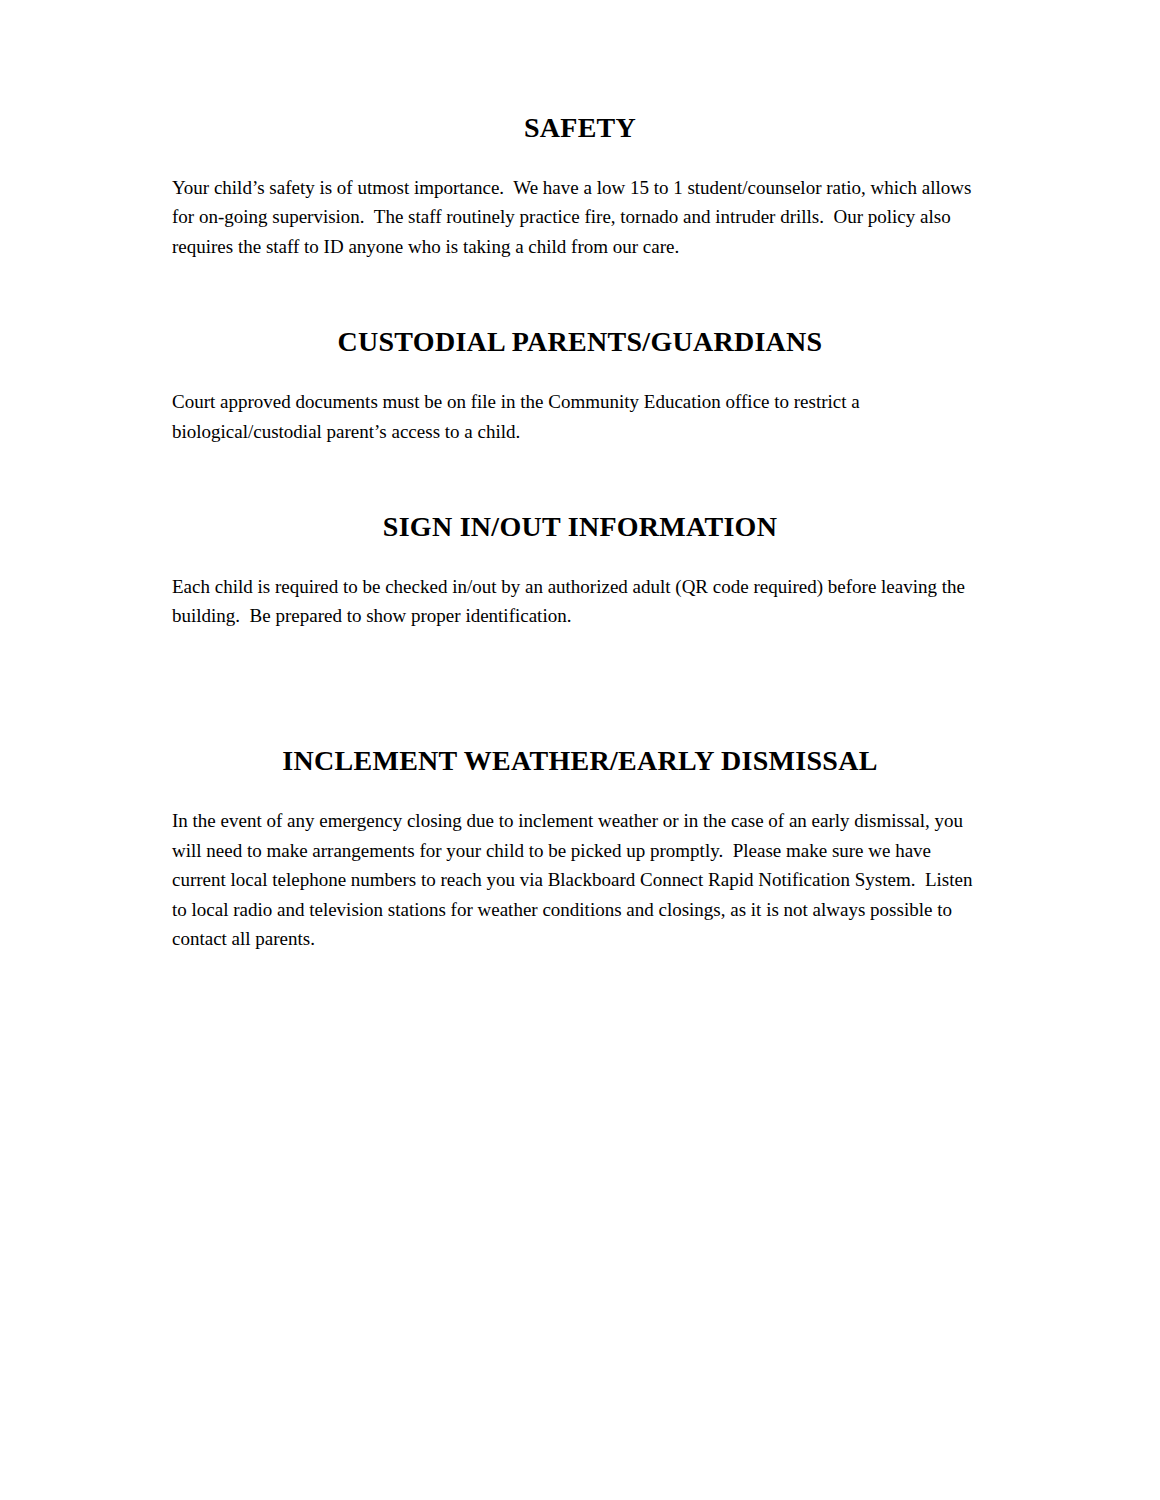SAFETY
Your child’s safety is of utmost importance. We have a low 15 to 1 student/counselor ratio, which allows for on-going supervision. The staff routinely practice fire, tornado and intruder drills. Our policy also requires the staff to ID anyone who is taking a child from our care.
CUSTODIAL PARENTS/GUARDIANS
Court approved documents must be on file in the Community Education office to restrict a biological/custodial parent’s access to a child.
SIGN IN/OUT INFORMATION
Each child is required to be checked in/out by an authorized adult (QR code required) before leaving the building. Be prepared to show proper identification.
INCLEMENT WEATHER/EARLY DISMISSAL
In the event of any emergency closing due to inclement weather or in the case of an early dismissal, you will need to make arrangements for your child to be picked up promptly. Please make sure we have current local telephone numbers to reach you via Blackboard Connect Rapid Notification System. Listen to local radio and television stations for weather conditions and closings, as it is not always possible to contact all parents.